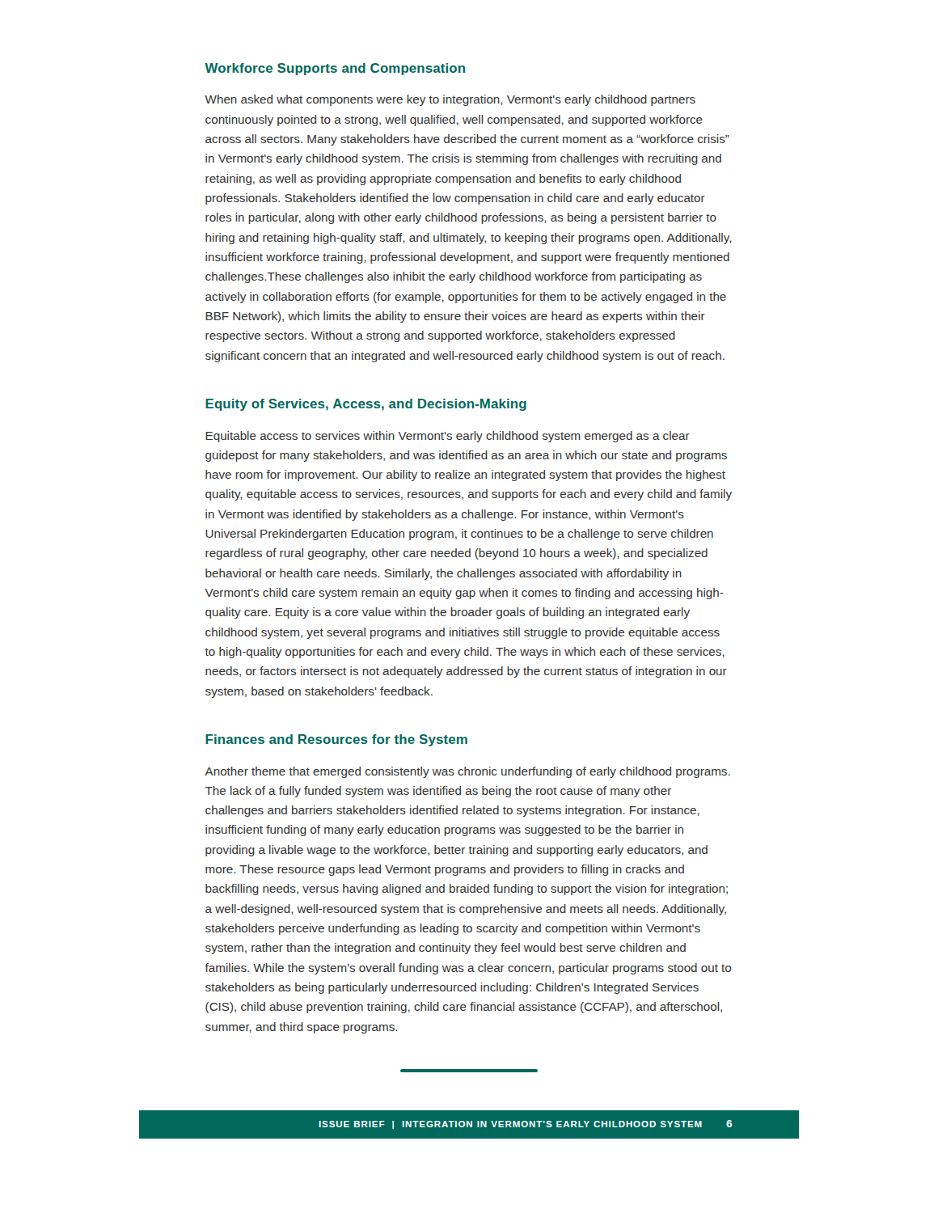Workforce Supports and Compensation
When asked what components were key to integration, Vermont's early childhood partners continuously pointed to a strong, well qualified, well compensated, and supported workforce across all sectors. Many stakeholders have described the current moment as a “workforce crisis” in Vermont's early childhood system. The crisis is stemming from challenges with recruiting and retaining, as well as providing appropriate compensation and benefits to early childhood professionals. Stakeholders identified the low compensation in child care and early educator roles in particular, along with other early childhood professions, as being a persistent barrier to hiring and retaining high-quality staff, and ultimately, to keeping their programs open. Additionally, insufficient workforce training, professional development, and support were frequently mentioned challenges.These challenges also inhibit the early childhood workforce from participating as actively in collaboration efforts (for example, opportunities for them to be actively engaged in the BBF Network), which limits the ability to ensure their voices are heard as experts within their respective sectors. Without a strong and supported workforce, stakeholders expressed significant concern that an integrated and well-resourced early childhood system is out of reach.
Equity of Services, Access, and Decision-Making
Equitable access to services within Vermont's early childhood system emerged as a clear guidepost for many stakeholders, and was identified as an area in which our state and programs have room for improvement. Our ability to realize an integrated system that provides the highest quality, equitable access to services, resources, and supports for each and every child and family in Vermont was identified by stakeholders as a challenge. For instance, within Vermont's Universal Prekindergarten Education program, it continues to be a challenge to serve children regardless of rural geography, other care needed (beyond 10 hours a week), and specialized behavioral or health care needs. Similarly, the challenges associated with affordability in Vermont's child care system remain an equity gap when it comes to finding and accessing high-quality care. Equity is a core value within the broader goals of building an integrated early childhood system, yet several programs and initiatives still struggle to provide equitable access to high-quality opportunities for each and every child. The ways in which each of these services, needs, or factors intersect is not adequately addressed by the current status of integration in our system, based on stakeholders' feedback.
Finances and Resources for the System
Another theme that emerged consistently was chronic underfunding of early childhood programs. The lack of a fully funded system was identified as being the root cause of many other challenges and barriers stakeholders identified related to systems integration. For instance, insufficient funding of many early education programs was suggested to be the barrier in providing a livable wage to the workforce, better training and supporting early educators, and more. These resource gaps lead Vermont programs and providers to filling in cracks and backfilling needs, versus having aligned and braided funding to support the vision for integration; a well-designed, well-resourced system that is comprehensive and meets all needs. Additionally, stakeholders perceive underfunding as leading to scarcity and competition within Vermont's system, rather than the integration and continuity they feel would best serve children and families. While the system's overall funding was a clear concern, particular programs stood out to stakeholders as being particularly underresourced including: Children's Integrated Services (CIS), child abuse prevention training, child care financial assistance (CCFAP), and afterschool, summer, and third space programs.
Issue Brief | Integration in Vermont's Early Childhood System 6